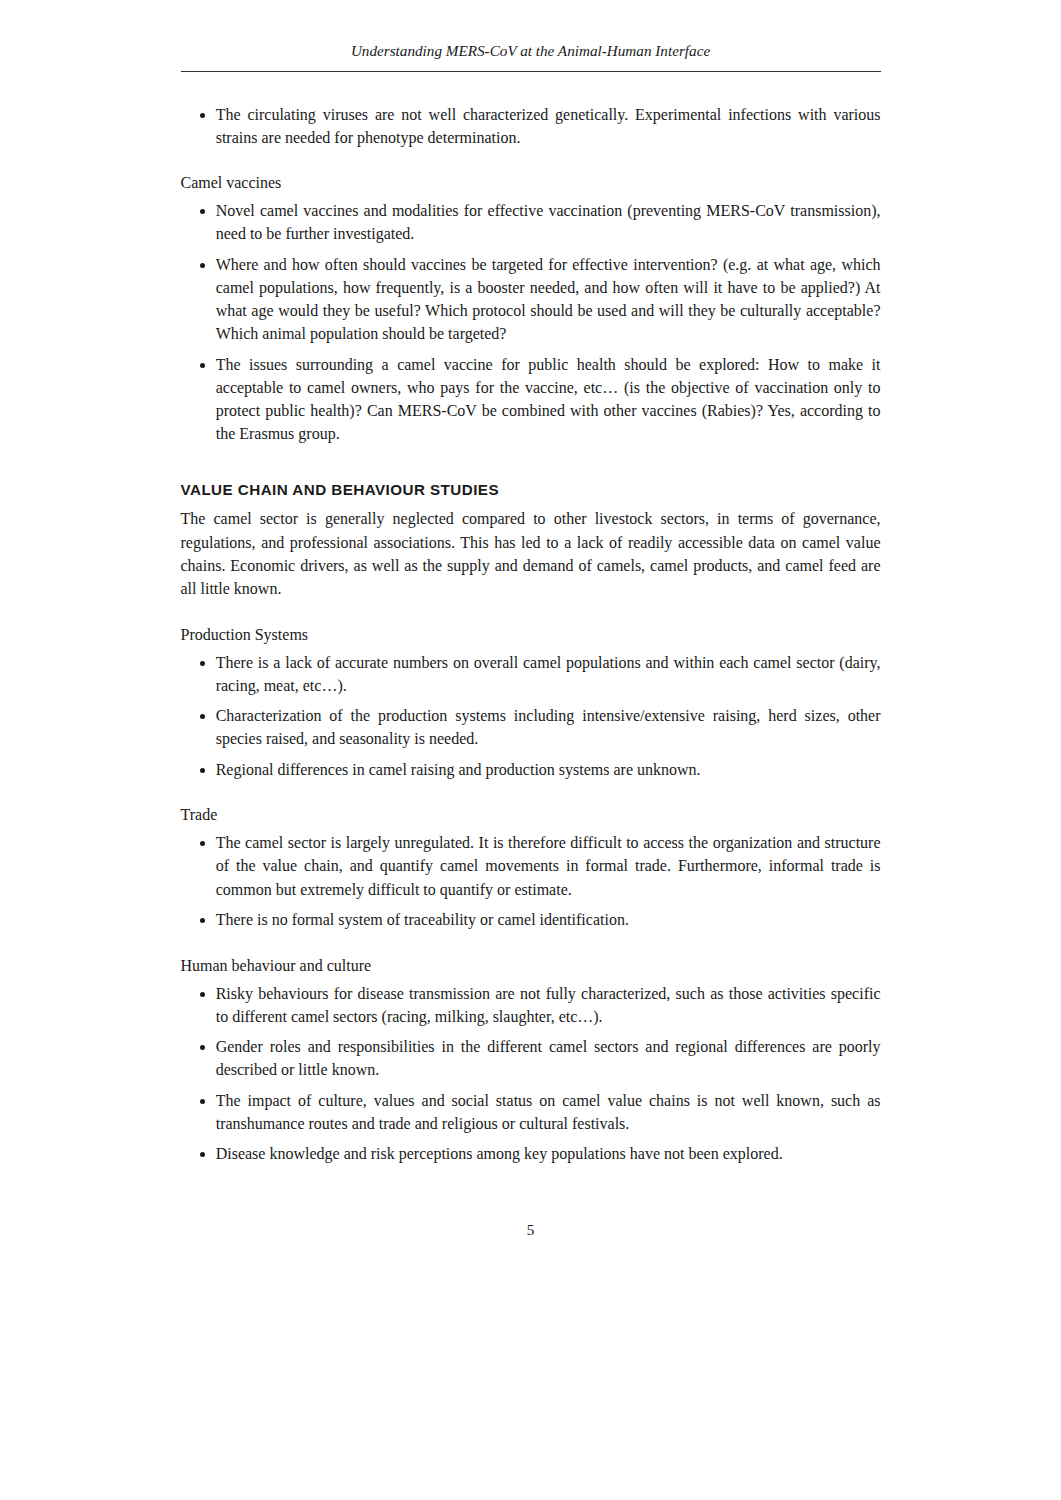Understanding MERS-CoV at the Animal-Human Interface
The circulating viruses are not well characterized genetically. Experimental infections with various strains are needed for phenotype determination.
Camel vaccines
Novel camel vaccines and modalities for effective vaccination (preventing MERS-CoV transmission), need to be further investigated.
Where and how often should vaccines be targeted for effective intervention? (e.g. at what age, which camel populations, how frequently, is a booster needed, and how often will it have to be applied?) At what age would they be useful? Which protocol should be used and will they be culturally acceptable? Which animal population should be targeted?
The issues surrounding a camel vaccine for public health should be explored: How to make it acceptable to camel owners, who pays for the vaccine, etc… (is the objective of vaccination only to protect public health)? Can MERS-CoV be combined with other vaccines (Rabies)? Yes, according to the Erasmus group.
VALUE CHAIN AND BEHAVIOUR STUDIES
The camel sector is generally neglected compared to other livestock sectors, in terms of governance, regulations, and professional associations. This has led to a lack of readily accessible data on camel value chains. Economic drivers, as well as the supply and demand of camels, camel products, and camel feed are all little known.
Production Systems
There is a lack of accurate numbers on overall camel populations and within each camel sector (dairy, racing, meat, etc…).
Characterization of the production systems including intensive/extensive raising, herd sizes, other species raised, and seasonality is needed.
Regional differences in camel raising and production systems are unknown.
Trade
The camel sector is largely unregulated. It is therefore difficult to access the organization and structure of the value chain, and quantify camel movements in formal trade. Furthermore, informal trade is common but extremely difficult to quantify or estimate.
There is no formal system of traceability or camel identification.
Human behaviour and culture
Risky behaviours for disease transmission are not fully characterized, such as those activities specific to different camel sectors (racing, milking, slaughter, etc…).
Gender roles and responsibilities in the different camel sectors and regional differences are poorly described or little known.
The impact of culture, values and social status on camel value chains is not well known, such as transhumance routes and trade and religious or cultural festivals.
Disease knowledge and risk perceptions among key populations have not been explored.
5